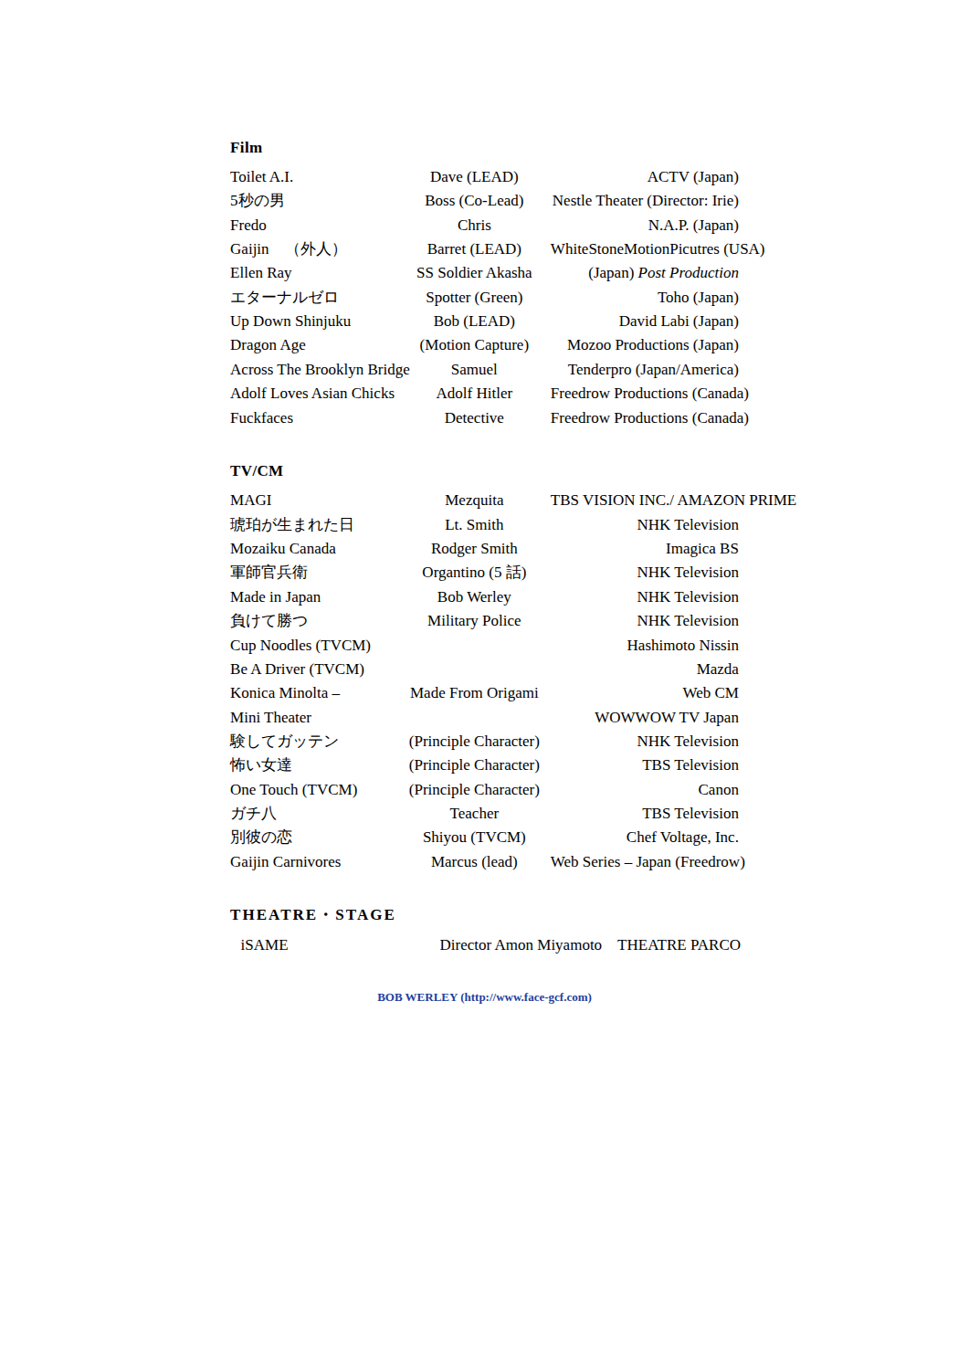Film
| Toilet A.I. | Dave (LEAD) | ACTV (Japan) |
| 5秒の男 | Boss (Co-Lead) | Nestle Theater (Director: Irie) |
| Fredo | Chris | N.A.P. (Japan) |
| Gaijin （外人） | Barret (LEAD) | WhiteStoneMotionPicutres (USA) |
| Ellen Ray | SS Soldier Akasha | (Japan) Post Production |
| エターナルゼロ | Spotter (Green) | Toho (Japan) |
| Up Down Shinjuku | Bob (LEAD) | David Labi (Japan) |
| Dragon Age | (Motion Capture) | Mozoo Productions (Japan) |
| Across The Brooklyn Bridge | Samuel | Tenderpro (Japan/America) |
| Adolf Loves Asian Chicks | Adolf Hitler | Freedrow Productions (Canada) |
| Fuckfaces | Detective | Freedrow Productions (Canada) |
TV/CM
| MAGI | Mezquita | TBS VISION INC./ AMAZON PRIME |
| 琥珀が生まれた日 | Lt. Smith | NHK Television |
| Mozaiku Canada | Rodger Smith | Imagica BS |
| 軍師官兵衛 | Organtino (5 話) | NHK Television |
| Made in Japan | Bob Werley | NHK Television |
| 負けて勝つ | Military Police | NHK Television |
| Cup Noodles (TVCM) | | Hashimoto Nissin |
| Be A Driver (TVCM) | | Mazda |
| Konica Minolta – | Made From Origami | Web CM |
| Mini Theater | | WOWWOW TV Japan |
| 験してガッテン | (Principle Character) | NHK Television |
| 怖い女達 | (Principle Character) | TBS Television |
| One Touch (TVCM) | (Principle Character) | Canon |
| ガチ八 | Teacher | TBS Television |
| 別彼の恋 | Shiyou (TVCM) | Chef Voltage, Inc. |
| Gaijin Carnivores | Marcus (lead) | Web Series – Japan (Freedrow) |
THEATRE・STAGE
| iSAME | Director Amon Miyamoto THEATRE PARCO |
BOB WERLEY (http://www.face-gcf.com)